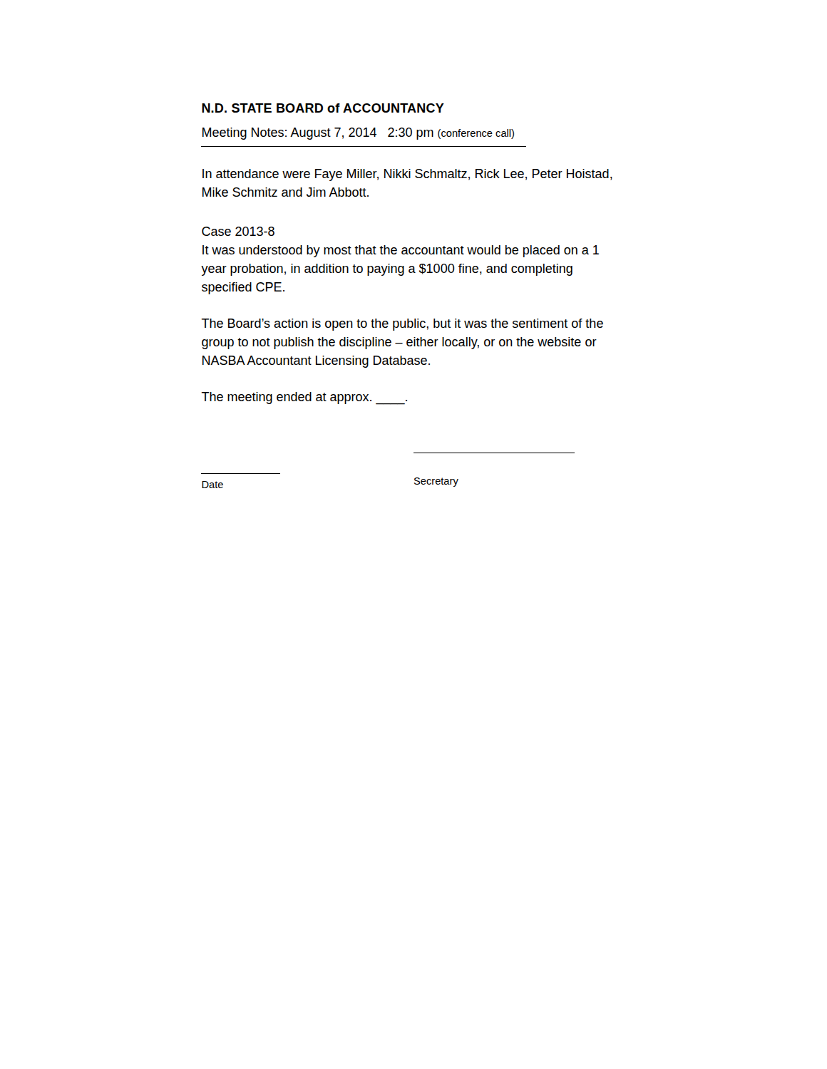N.D. STATE BOARD of ACCOUNTANCY
Meeting Notes: August 7, 2014 2:30 pm (conference call)
In attendance were Faye Miller, Nikki Schmaltz, Rick Lee, Peter Hoistad, Mike Schmitz and Jim Abbott.
Case 2013-8
It was understood by most that the accountant would be placed on a 1 year probation, in addition to paying a $1000 fine, and completing specified CPE.
The Board’s action is open to the public, but it was the sentiment of the group to not publish the discipline – either locally, or on the website or NASBA Accountant Licensing Database.
The meeting ended at approx. ____.
| Date | Secretary |